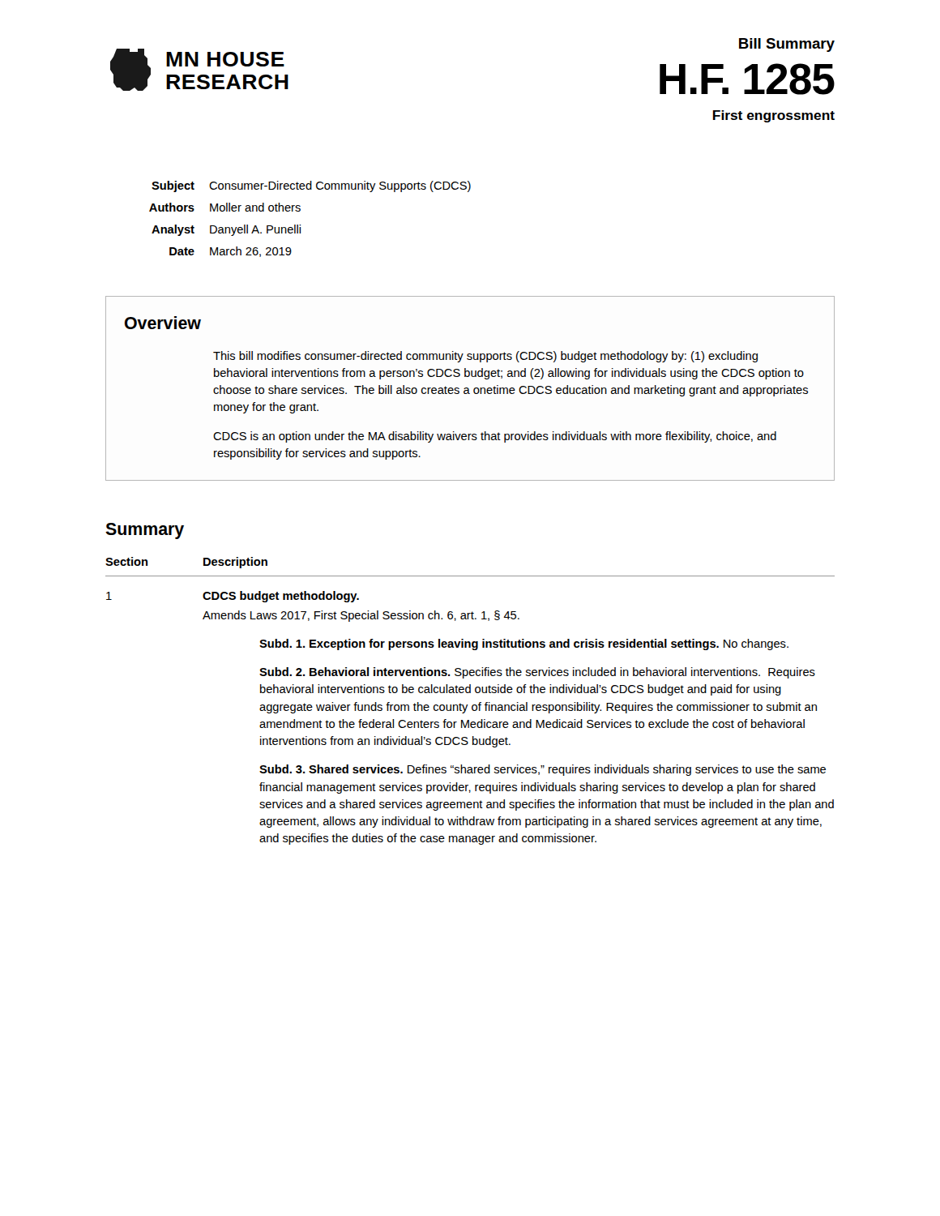MN HOUSE RESEARCH
Bill Summary
H.F. 1285
First engrossment
| Subject | Consumer-Directed Community Supports (CDCS) |
| Authors | Moller and others |
| Analyst | Danyell A. Punelli |
| Date | March 26, 2019 |
Overview
This bill modifies consumer-directed community supports (CDCS) budget methodology by: (1) excluding behavioral interventions from a person’s CDCS budget; and (2) allowing for individuals using the CDCS option to choose to share services. The bill also creates a onetime CDCS education and marketing grant and appropriates money for the grant.
CDCS is an option under the MA disability waivers that provides individuals with more flexibility, choice, and responsibility for services and supports.
Summary
| Section | Description |
| --- | --- |
| 1 | CDCS budget methodology. Amends Laws 2017, First Special Session ch. 6, art. 1, § 45. Subd. 1. Exception for persons leaving institutions and crisis residential settings. No changes. Subd. 2. Behavioral interventions. Specifies the services included in behavioral interventions. Requires behavioral interventions to be calculated outside of the individual’s CDCS budget and paid for using aggregate waiver funds from the county of financial responsibility. Requires the commissioner to submit an amendment to the federal Centers for Medicare and Medicaid Services to exclude the cost of behavioral interventions from an individual’s CDCS budget. Subd. 3. Shared services. Defines “shared services,” requires individuals sharing services to use the same financial management services provider, requires individuals sharing services to develop a plan for shared services and a shared services agreement and specifies the information that must be included in the plan and agreement, allows any individual to withdraw from participating in a shared services agreement at any time, and specifies the duties of the case manager and commissioner. |